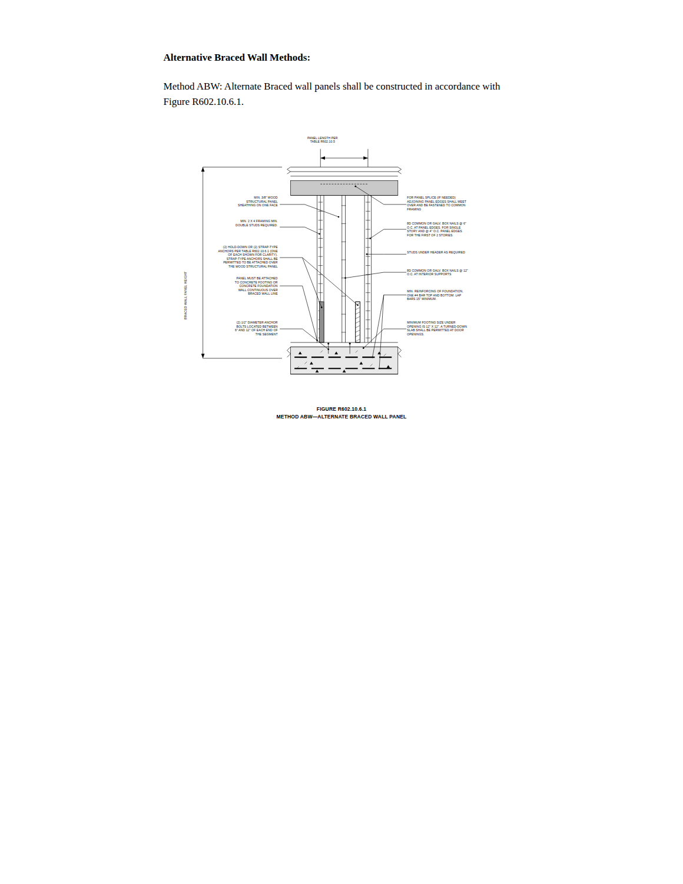Alternative Braced Wall Methods:
Method ABW: Alternate Braced wall panels shall be constructed in accordance with Figure R602.10.6.1.
PANEL LENGTH PER
TABLE R602.10.5
BRACED WALL PANEL HEIGHT
MIN. 3/8" WOOD
STRUCTURAL PANEL
SHEATHING ON ONE FACE
MIN. 2 X 4 FRAMING MIN.
DOUBLE STUDS REQUIRED.
(2) HOLD-DOWN OR (2) STRAP-TYPE
ANCHORS PER TABLE R602.10.6.1 (ONE
OF EACH SHOWN FOR CLARITY).
STRAP-TYPE ANCHORS SHALL BE
PERMITTED TO BE ATTACHED OVER
THE WOOD STRUCTURAL PANEL
PANEL MUST BE ATTACHED
TO CONCRETE FOOTING OR
CONCRETE FOUNDATION
WALL CONTINUOUS OVER
BRACED WALL LINE
(2) 1/2" DIAMETER ANCHOR
BOLTS LOCATED BETWEEN
6" AND 12" OF EACH END OF
THE SEGMENT
FOR PANEL SPLICE (IF NEEDED)
ADJOINING PANEL EDGES SHALL MEET
OVER AND BE FASTENED TO COMMON
FRAMING
8D COMMON OR GALV. BOX NAILS @ 6"
O.C. AT PANEL EDGES. FOR SINGLE
STORY AND @ 4" O.C. PANEL EDGES
FOR THE FIRST OF 2 STORIES
STUDS UNDER HEADER AS REQUIRED
8D COMMON OR GALV. BOX NAILS @ 12"
O.C. AT INTERIOR SUPPORTS
MIN. REINFORCING OF FOUNDATION,
ONE #4 BAR TOP AND BOTTOM. LAP
BARS 15" MINIMUM.
MINIMUM FOOTING SIZE UNDER
OPENING IS 12" X 12". A TURNED-DOWN
SLAB SHALL BE PERMITTED AT DOOR
OPENINGS.
FIGURE R602.10.6.1
METHOD ABW—ALTERNATE BRACED WALL PANEL